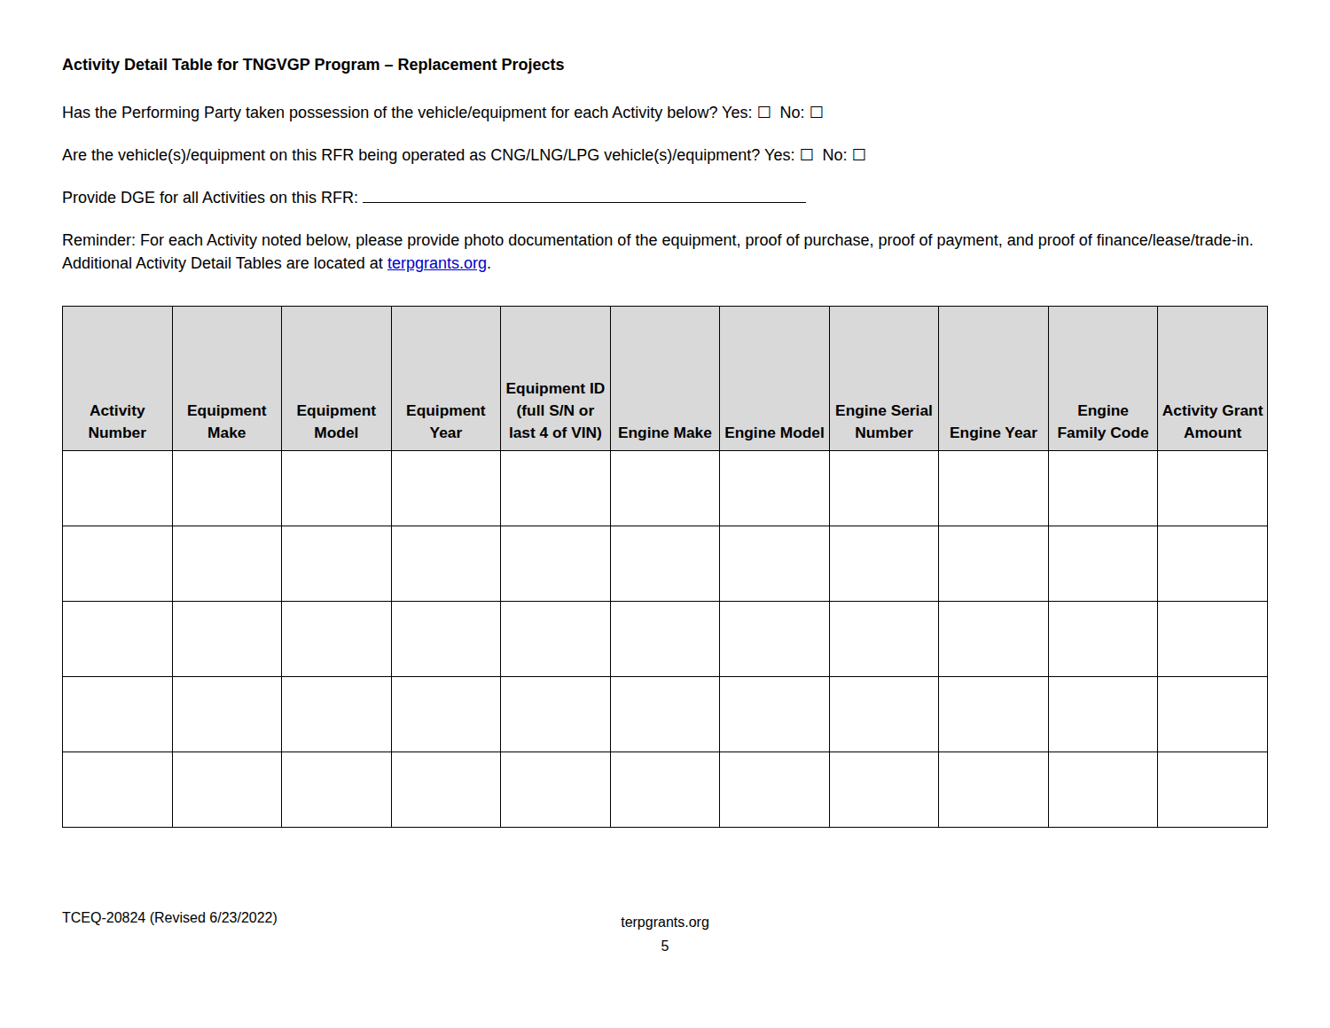Activity Detail Table for TNGVGP Program – Replacement Projects
Has the Performing Party taken possession of the vehicle/equipment for each Activity below? Yes: ☐ No: ☐
Are the vehicle(s)/equipment on this RFR being operated as CNG/LNG/LPG vehicle(s)/equipment? Yes: ☐ No: ☐
Provide DGE for all Activities on this RFR:
Reminder: For each Activity noted below, please provide photo documentation of the equipment, proof of purchase, proof of payment, and proof of finance/lease/trade-in. Additional Activity Detail Tables are located at terpgrants.org.
| Activity Number | Equipment Make | Equipment Model | Equipment Year | Equipment ID (full S/N or last 4 of VIN) | Engine Make | Engine Model | Engine Serial Number | Engine Year | Engine Family Code | Activity Grant Amount |
| --- | --- | --- | --- | --- | --- | --- | --- | --- | --- | --- |
TCEQ-20824 (Revised 6/23/2022)
terpgrants.org
5